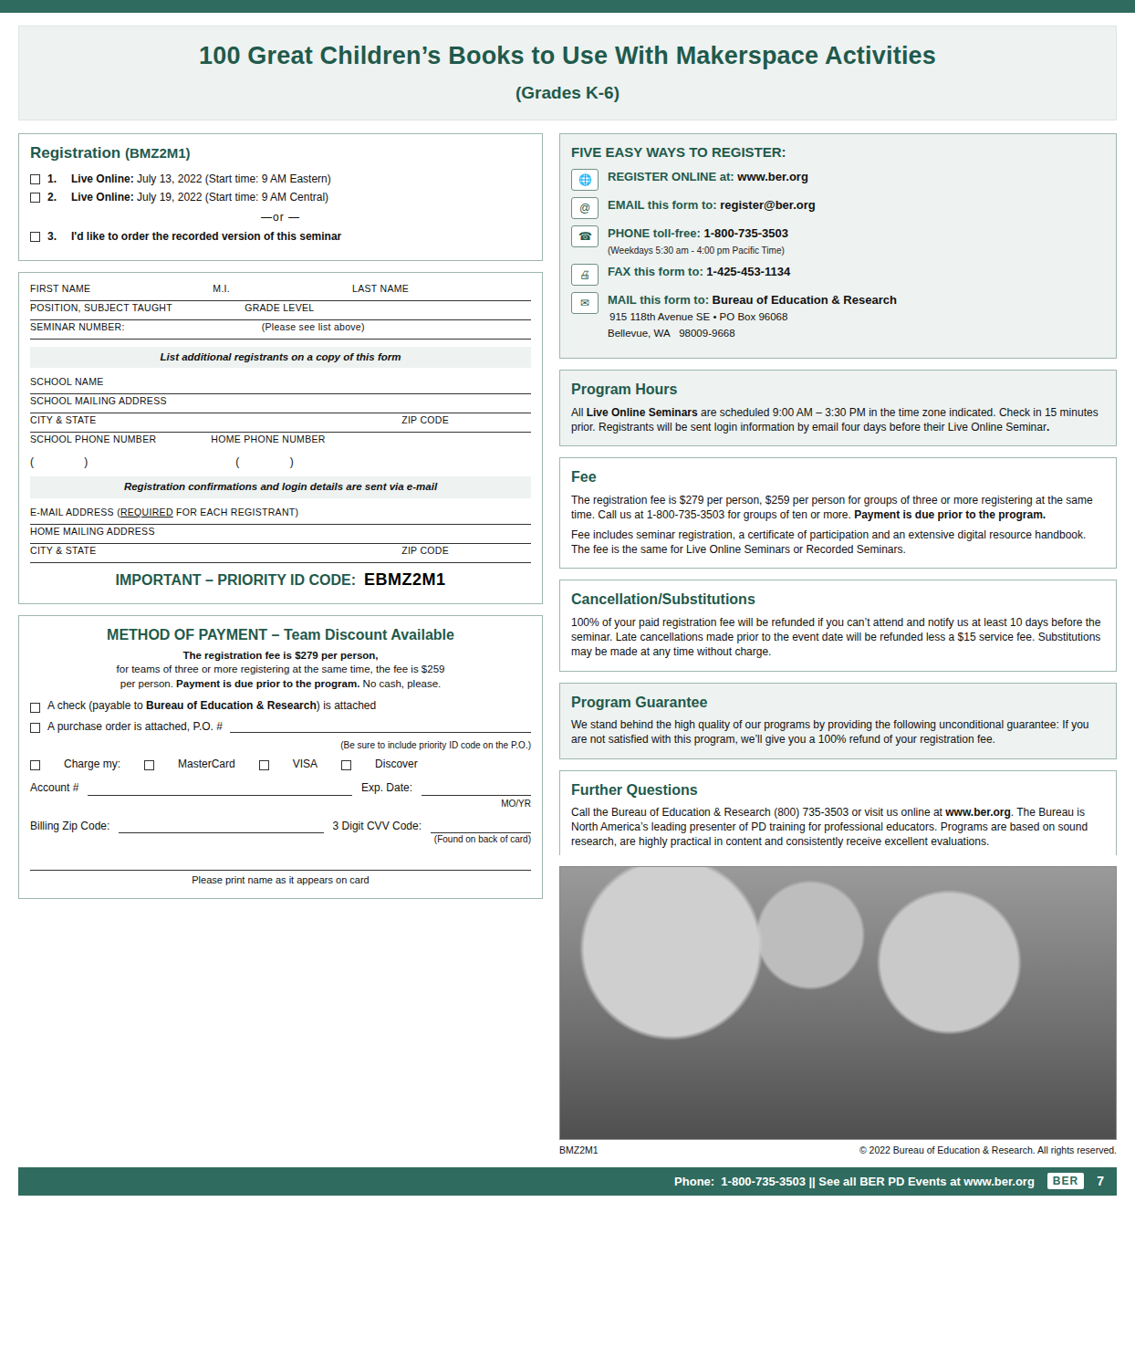100 Great Children’s Books to Use With Makerspace Activities
(Grades K-6)
Registration (BMZ2M1)
1. Live Online: July 13, 2022 (Start time: 9 AM Eastern)
2. Live Online: July 19, 2022 (Start time: 9 AM Central)
—or —
3. I'd like to order the recorded version of this seminar
FIRST NAME M.I. LAST NAME
POSITION, SUBJECT TAUGHT GRADE LEVEL
SEMINAR NUMBER: (Please see list above)
List additional registrants on a copy of this form
SCHOOL NAME
SCHOOL MAILING ADDRESS
CITY & STATE ZIP CODE
SCHOOL PHONE NUMBER HOME PHONE NUMBER
( )
( )
Registration confirmations and login details are sent via e-mail
E-MAIL ADDRESS (REQUIRED FOR EACH REGISTRANT)
HOME MAILING ADDRESS
CITY & STATE ZIP CODE
IMPORTANT – PRIORITY ID CODE: EBMZ2M1
METHOD OF PAYMENT – Team Discount Available
The registration fee is $279 per person,
for teams of three or more registering at the same time, the fee is $259
per person. Payment is due prior to the program. No cash, please.
A check (payable to Bureau of Education & Research) is attached
A purchase order is attached, P.O. #
(Be sure to include priority ID code on the P.O.)
Charge my: MasterCard VISA Discover
Account # Exp. Date:
MO/YR
Billing Zip Code: 3 Digit CVV Code:
(Found on back of card)
Please print name as it appears on card
FIVE EASY WAYS TO REGISTER:
🌐
REGISTER ONLINE at: www.ber.org
@
EMAIL this form to: register@ber.org
☎
PHONE toll-free: 1-800-735-3503
(Weekdays 5:30 am - 4:00 pm Pacific Time)
🖨
FAX this form to: 1-425-453-1134
✉
MAIL this form to: Bureau of Education & Research
915 118th Avenue SE • PO Box 96068
Bellevue, WA 98009-9668
Program Hours
All Live Online Seminars are scheduled 9:00 AM – 3:30 PM in the time zone indicated. Check in 15 minutes prior. Registrants will be sent login information by email four days before their Live Online Seminar.
Fee
The registration fee is $279 per person, $259 per person for groups of three or more registering at the same time. Call us at 1-800-735-3503 for groups of ten or more. Payment is due prior to the program.
Fee includes seminar registration, a certificate of participation and an extensive digital resource handbook. The fee is the same for Live Online Seminars or Recorded Seminars.
Cancellation/Substitutions
100% of your paid registration fee will be refunded if you can’t attend and notify us at least 10 days before the seminar. Late cancellations made prior to the event date will be refunded less a $15 service fee. Substitutions may be made at any time without charge.
Program Guarantee
We stand behind the high quality of our programs by providing the following unconditional guarantee: If you are not satisfied with this program, we’ll give you a 100% refund of your registration fee.
Further Questions
Call the Bureau of Education & Research (800) 735-3503 or visit us online at www.ber.org. The Bureau is North America’s leading presenter of PD training for professional educators. Programs are based on sound research, are highly practical in content and consistently receive excellent evaluations.
BMZ2M1 © 2022 Bureau of Education & Research. All rights reserved.
Phone: 1-800-735-3503 || See all BER PD Events at www.ber.org BER 7